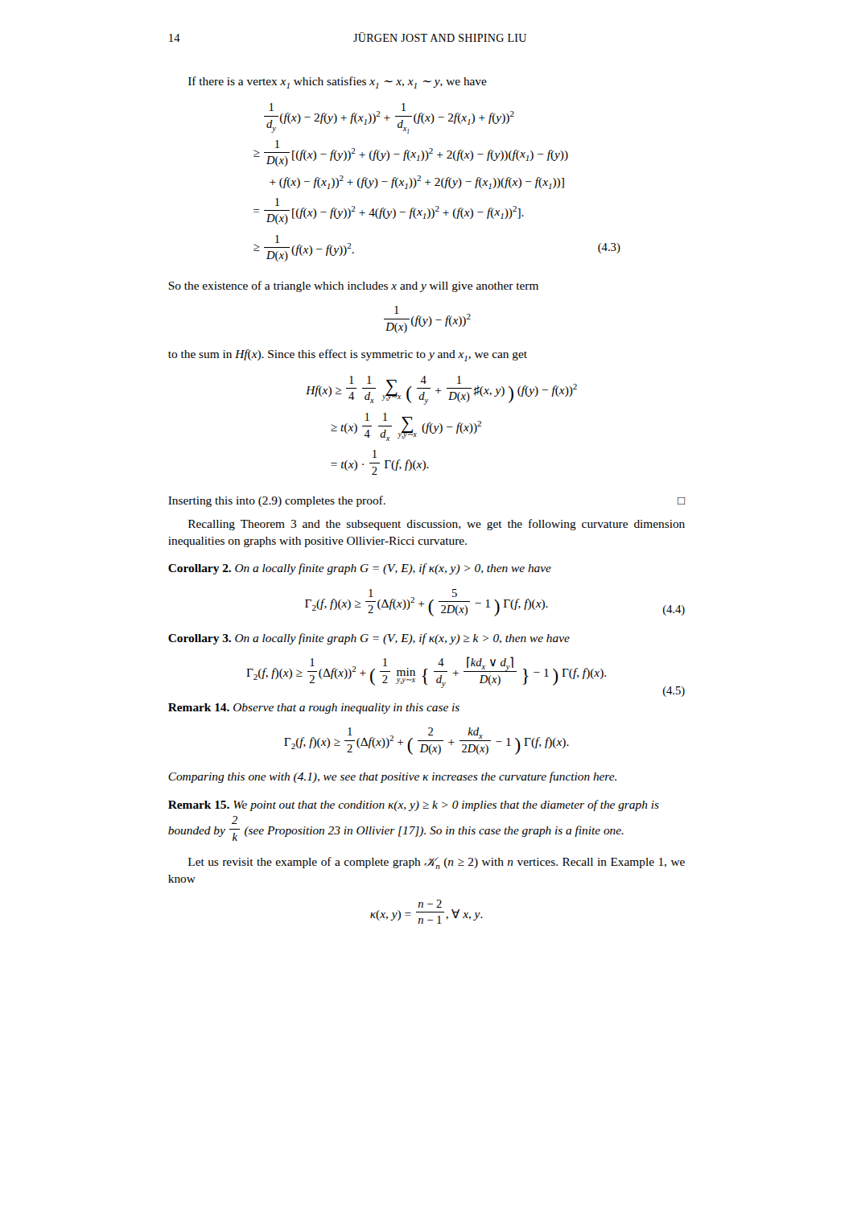14 JÜRGEN JOST AND SHIPING LIU
If there is a vertex x1 which satisfies x1 ∼ x, x1 ∼ y, we have
| | 1 d y ( f ( x ) − 2 f ( y ) + f ( x 1 )) 2 + 1 d x 1 ( f ( x ) − 2 f ( x 1 ) + f ( y )) 2 | |
| ≥ | 1 D ( x ) [( f ( x ) − f ( y )) 2 + ( f ( y ) − f ( x 1 )) 2 + 2( f ( x ) − f ( y ))( f ( x 1 ) − f ( y )) | |
| | + ( f ( x ) − f ( x 1 )) 2 + ( f ( y ) − f ( x 1 )) 2 + 2( f ( y ) − f ( x 1 ))( f ( x ) − f ( x 1 ))] | |
| = | 1 D ( x ) [( f ( x ) − f ( y )) 2 + 4( f ( y ) − f ( x 1 )) 2 + ( f ( x ) − f ( x 1 )) 2 ]. | |
| ≥ | 1 D ( x ) ( f ( x ) − f ( y )) 2 . | (4.3) |
So the existence of a triangle which includes x and y will give another term
1 D(x)(f(y) − f(x))2
to the sum in Hf(x). Since this effect is symmetric to y and x1, we can get
| | Hf ( x ) ≥ 1 4 1 d x ∑ y , y ∼ x ( 4 d y + 1 D ( x ) ♯( x , y ) ) ( f ( y ) − f ( x )) 2 |
| | ≥ t ( x ) 1 4 1 d x ∑ y , y ∼ x ( f ( y ) − f ( x )) 2 |
| | = t ( x ) · 1 2 Γ ( f , f )( x ). |
Inserting this into (2.9) completes the proof. □
Recalling Theorem 3 and the subsequent discussion, we get the following curvature dimension inequalities on graphs with positive Ollivier-Ricci curvature.
Corollary 2. On a locally finite graph G = (V, E), if κ(x, y) > 0, then we have
Γ2(f, f)(x) ≥ 12(Δf(x))2 + ( 52D(x) − 1 ) Γ(f, f)(x). (4.4)
Corollary 3. On a locally finite graph G = (V, E), if κ(x, y) ≥ k > 0, then we have
Γ2(f, f)(x) ≥ 12(Δf(x))2 + ( 12 min y,y∼x { 4 dy + ⌈kdx ∨ dy⌉D(x) } − 1 ) Γ(f, f)(x). (4.5)
Remark 14. Observe that a rough inequality in this case is
Γ2(f, f)(x) ≥ 12(Δf(x))2 + ( 2 D(x) + kdx 2D(x) − 1 ) Γ(f, f)(x).
Comparing this one with (4.1), we see that positive κ increases the curvature function here.
Remark 15. We point out that the condition κ(x, y) ≥ k > 0 implies that the diameter of the graph is bounded by 2 k (see Proposition 23 in Ollivier [17]). So in this case the graph is a finite one.
Let us revisit the example of a complete graph 𝒦n (n ≥ 2) with n vertices. Recall in Example 1, we know
κ(x, y) = n − 2 n − 1, ∀ x, y.